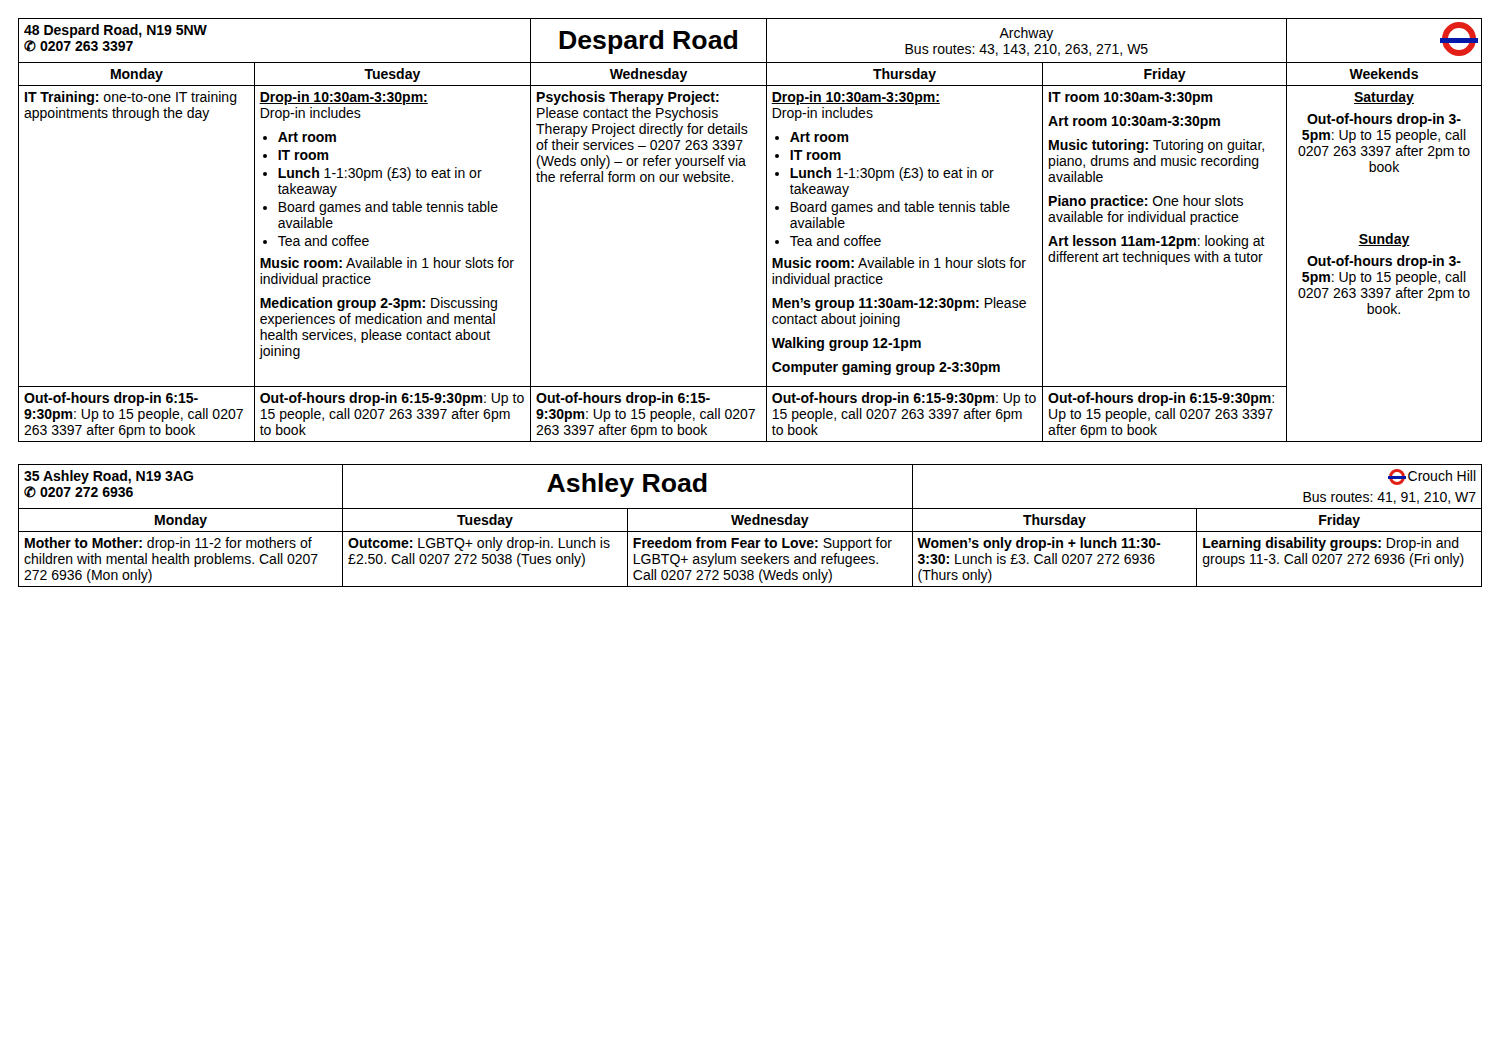| 48 Despard Road, N19 5NW ✆ 0207 263 3397 | Despard Road | Archway Bus routes: 43, 143, 210, 263, 271, W5 | |
| Monday | Tuesday | Wednesday | Thursday | Friday | Weekends |
| IT Training: one-to-one IT training appointments through the day | Drop-in 10:30am-3:30pm: Drop-in includes Art room IT room Lunch 1-1:30pm (£3) to eat in or takeaway Board games and table tennis table available Tea and coffee Music room: Available in 1 hour slots for individual practice Medication group 2-3pm: Discussing experiences of medication and mental health services, please contact about joining | Psychosis Therapy Project: Please contact the Psychosis Therapy Project directly for details of their services – 0207 263 3397 (Weds only) – or refer yourself via the referral form on our website. | Drop-in 10:30am-3:30pm: Drop-in includes Art room IT room Lunch 1-1:30pm (£3) to eat in or takeaway Board games and table tennis table available Tea and coffee Music room: Available in 1 hour slots for individual practice Men’s group 11:30am-12:30pm: Please contact about joining Walking group 12-1pm Computer gaming group 2-3:30pm | IT room 10:30am-3:30pm Art room 10:30am-3:30pm Music tutoring: Tutoring on guitar, piano, drums and music recording available Piano practice: One hour slots available for individual practice Art lesson 11am-12pm : looking at different art techniques with a tutor | Saturday Out-of-hours drop-in 3-5pm : Up to 15 people, call 0207 263 3397 after 2pm to book Sunday Out-of-hours drop-in 3-5pm : Up to 15 people, call 0207 263 3397 after 2pm to book. |
| Out-of-hours drop-in 6:15-9:30pm : Up to 15 people, call 0207 263 3397 after 6pm to book | Out-of-hours drop-in 6:15-9:30pm : Up to 15 people, call 0207 263 3397 after 6pm to book | Out-of-hours drop-in 6:15-9:30pm : Up to 15 people, call 0207 263 3397 after 6pm to book | Out-of-hours drop-in 6:15-9:30pm : Up to 15 people, call 0207 263 3397 after 6pm to book | Out-of-hours drop-in 6:15-9:30pm : Up to 15 people, call 0207 263 3397 after 6pm to book |
| 35 Ashley Road, N19 3AG ✆ 0207 272 6936 | Ashley Road | Crouch Hill Bus routes: 41, 91, 210, W7 |
| Monday | Tuesday | Wednesday | Thursday | Friday |
| Mother to Mother: drop-in 11-2 for mothers of children with mental health problems. Call 0207 272 6936 (Mon only) | Outcome: LGBTQ+ only drop-in. Lunch is £2.50. Call 0207 272 5038 (Tues only) | Freedom from Fear to Love: Support for LGBTQ+ asylum seekers and refugees. Call 0207 272 5038 (Weds only) | Women’s only drop-in + lunch 11:30-3:30: Lunch is £3. Call 0207 272 6936 (Thurs only) | Learning disability groups: Drop-in and groups 11-3. Call 0207 272 6936 (Fri only) |